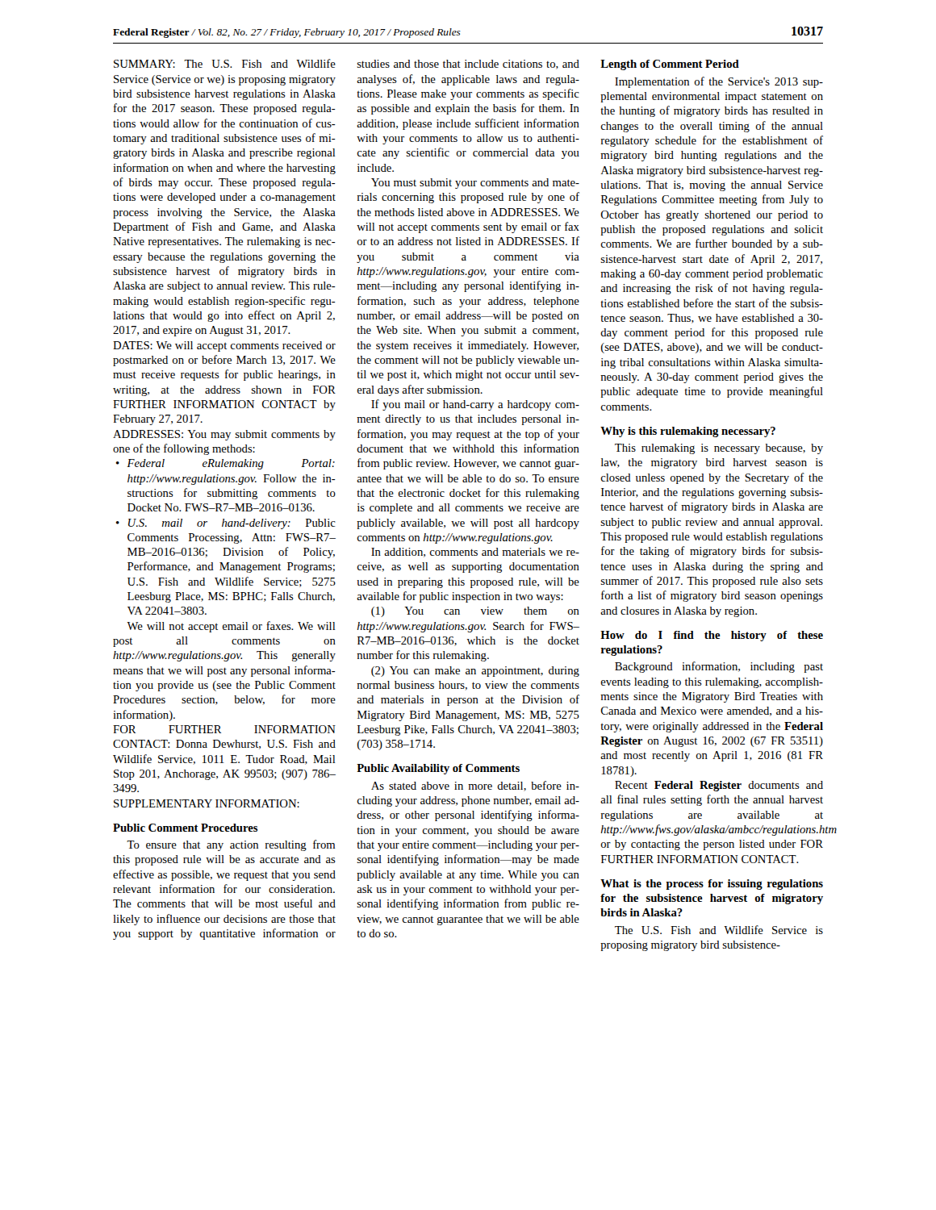Federal Register / Vol. 82, No. 27 / Friday, February 10, 2017 / Proposed Rules
10317
SUMMARY: The U.S. Fish and Wildlife Service (Service or we) is proposing migratory bird subsistence harvest regulations in Alaska for the 2017 season. These proposed regulations would allow for the continuation of customary and traditional subsistence uses of migratory birds in Alaska and prescribe regional information on when and where the harvesting of birds may occur. These proposed regulations were developed under a co-management process involving the Service, the Alaska Department of Fish and Game, and Alaska Native representatives. The rulemaking is necessary because the regulations governing the subsistence harvest of migratory birds in Alaska are subject to annual review. This rulemaking would establish region-specific regulations that would go into effect on April 2, 2017, and expire on August 31, 2017.
DATES: We will accept comments received or postmarked on or before March 13, 2017. We must receive requests for public hearings, in writing, at the address shown in FOR FURTHER INFORMATION CONTACT by February 27, 2017.
ADDRESSES: You may submit comments by one of the following methods:
Federal eRulemaking Portal: http://www.regulations.gov. Follow the instructions for submitting comments to Docket No. FWS–R7–MB–2016–0136.
U.S. mail or hand-delivery: Public Comments Processing, Attn: FWS–R7–MB–2016–0136; Division of Policy, Performance, and Management Programs; U.S. Fish and Wildlife Service; 5275 Leesburg Place, MS: BPHC; Falls Church, VA 22041–3803.
We will not accept email or faxes. We will post all comments on http://www.regulations.gov. This generally means that we will post any personal information you provide us (see the Public Comment Procedures section, below, for more information).
FOR FURTHER INFORMATION CONTACT: Donna Dewhurst, U.S. Fish and Wildlife Service, 1011 E. Tudor Road, Mail Stop 201, Anchorage, AK 99503; (907) 786–3499.
SUPPLEMENTARY INFORMATION:
Public Comment Procedures
To ensure that any action resulting from this proposed rule will be as accurate and as effective as possible, we request that you send relevant information for our consideration. The comments that will be most useful and likely to influence our decisions are those that you support by quantitative information or studies and those that include citations to, and analyses of, the applicable laws and regulations. Please make your comments as specific as possible and explain the basis for them. In addition, please include sufficient information with your comments to allow us to authenticate any scientific or commercial data you include.
You must submit your comments and materials concerning this proposed rule by one of the methods listed above in ADDRESSES. We will not accept comments sent by email or fax or to an address not listed in ADDRESSES. If you submit a comment via http://www.regulations.gov, your entire comment—including any personal identifying information, such as your address, telephone number, or email address—will be posted on the Web site. When you submit a comment, the system receives it immediately. However, the comment will not be publicly viewable until we post it, which might not occur until several days after submission.
If you mail or hand-carry a hardcopy comment directly to us that includes personal information, you may request at the top of your document that we withhold this information from public review. However, we cannot guarantee that we will be able to do so. To ensure that the electronic docket for this rulemaking is complete and all comments we receive are publicly available, we will post all hardcopy comments on http://www.regulations.gov.
In addition, comments and materials we receive, as well as supporting documentation used in preparing this proposed rule, will be available for public inspection in two ways:
(1) You can view them on http://www.regulations.gov. Search for FWS–R7–MB–2016–0136, which is the docket number for this rulemaking.
(2) You can make an appointment, during normal business hours, to view the comments and materials in person at the Division of Migratory Bird Management, MS: MB, 5275 Leesburg Pike, Falls Church, VA 22041–3803; (703) 358–1714.
Public Availability of Comments
As stated above in more detail, before including your address, phone number, email address, or other personal identifying information in your comment, you should be aware that your entire comment—including your personal identifying information—may be made publicly available at any time. While you can ask us in your comment to withhold your personal identifying information from public review, we cannot guarantee that we will be able to do so.
Length of Comment Period
Implementation of the Service's 2013 supplemental environmental impact statement on the hunting of migratory birds has resulted in changes to the overall timing of the annual regulatory schedule for the establishment of migratory bird hunting regulations and the Alaska migratory bird subsistence-harvest regulations. That is, moving the annual Service Regulations Committee meeting from July to October has greatly shortened our period to publish the proposed regulations and solicit comments. We are further bounded by a subsistence-harvest start date of April 2, 2017, making a 60-day comment period problematic and increasing the risk of not having regulations established before the start of the subsistence season. Thus, we have established a 30-day comment period for this proposed rule (see DATES, above), and we will be conducting tribal consultations within Alaska simultaneously. A 30-day comment period gives the public adequate time to provide meaningful comments.
Why is this rulemaking necessary?
This rulemaking is necessary because, by law, the migratory bird harvest season is closed unless opened by the Secretary of the Interior, and the regulations governing subsistence harvest of migratory birds in Alaska are subject to public review and annual approval. This proposed rule would establish regulations for the taking of migratory birds for subsistence uses in Alaska during the spring and summer of 2017. This proposed rule also sets forth a list of migratory bird season openings and closures in Alaska by region.
How do I find the history of these regulations?
Background information, including past events leading to this rulemaking, accomplishments since the Migratory Bird Treaties with Canada and Mexico were amended, and a history, were originally addressed in the Federal Register on August 16, 2002 (67 FR 53511) and most recently on April 1, 2016 (81 FR 18781).
Recent Federal Register documents and all final rules setting forth the annual harvest regulations are available at http://www.fws.gov/alaska/ambcc/regulations.htm or by contacting the person listed under FOR FURTHER INFORMATION CONTACT.
What is the process for issuing regulations for the subsistence harvest of migratory birds in Alaska?
The U.S. Fish and Wildlife Service is proposing migratory bird subsistence-